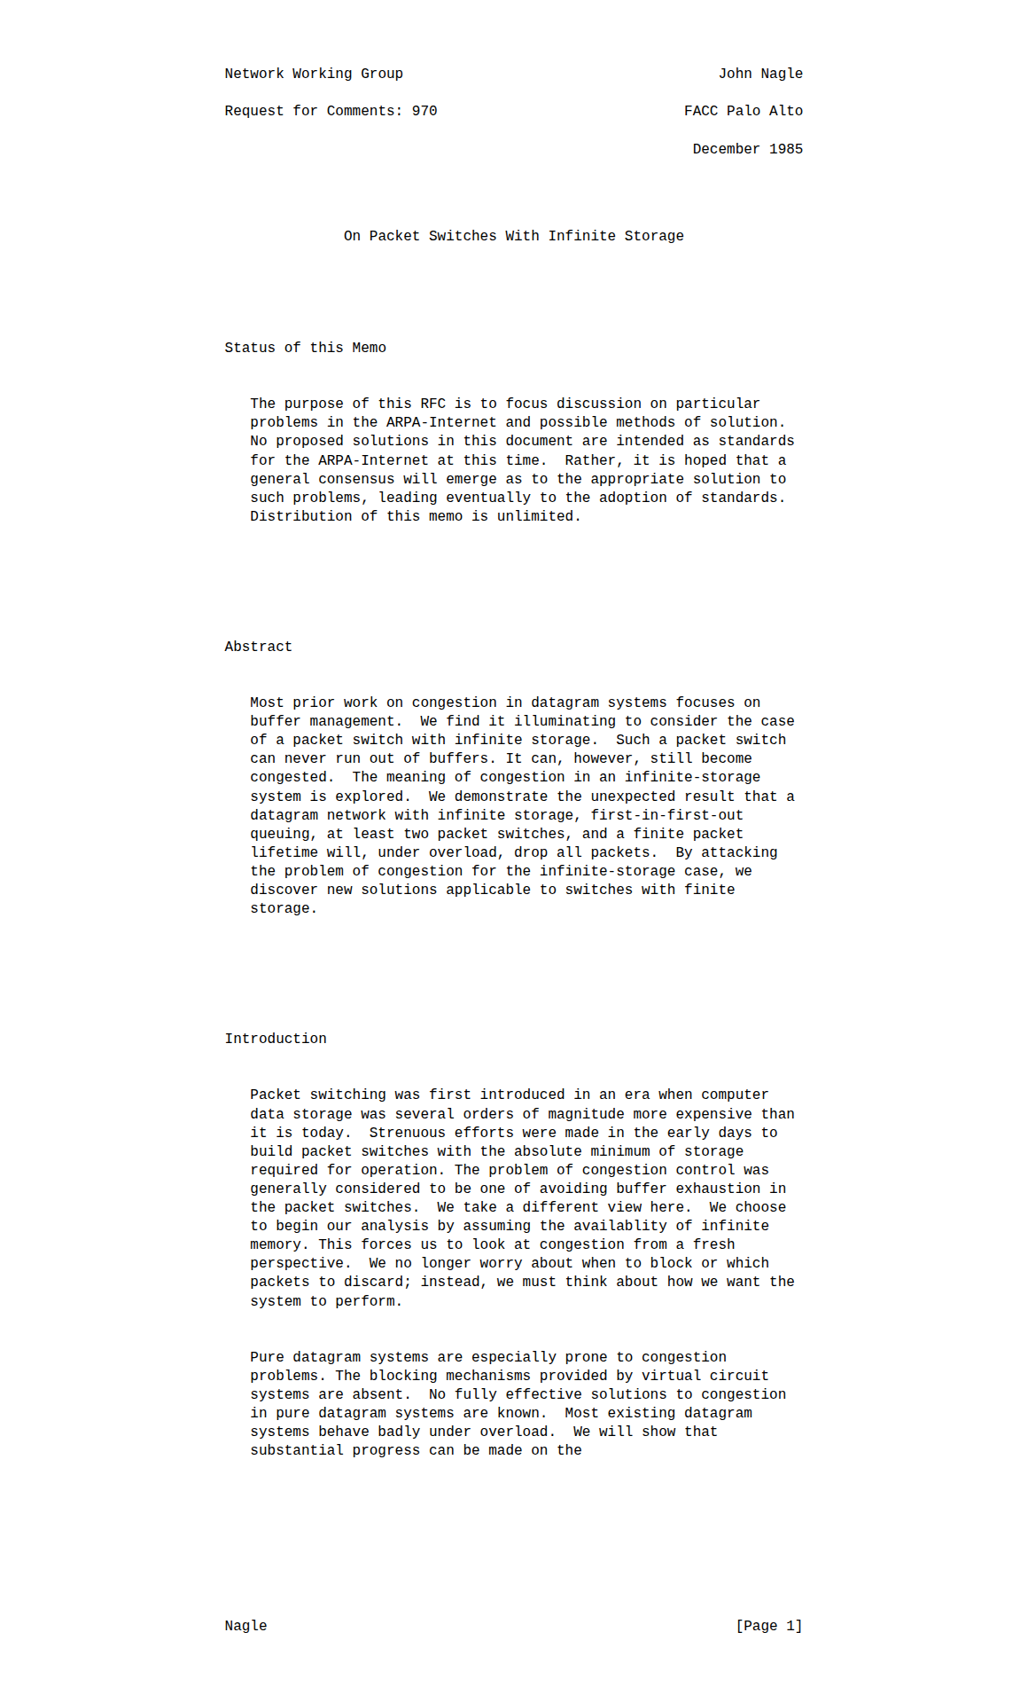Network Working Group John Nagle
Request for Comments: 970 FACC Palo Alto
December 1985
On Packet Switches With Infinite Storage
Status of this Memo
The purpose of this RFC is to focus discussion on particular problems in the ARPA-Internet and possible methods of solution. No proposed solutions in this document are intended as standards for the ARPA-Internet at this time. Rather, it is hoped that a general consensus will emerge as to the appropriate solution to such problems, leading eventually to the adoption of standards. Distribution of this memo is unlimited.
Abstract
Most prior work on congestion in datagram systems focuses on buffer management. We find it illuminating to consider the case of a packet switch with infinite storage. Such a packet switch can never run out of buffers. It can, however, still become congested. The meaning of congestion in an infinite-storage system is explored. We demonstrate the unexpected result that a datagram network with infinite storage, first-in-first-out queuing, at least two packet switches, and a finite packet lifetime will, under overload, drop all packets. By attacking the problem of congestion for the infinite-storage case, we discover new solutions applicable to switches with finite storage.
Introduction
Packet switching was first introduced in an era when computer data storage was several orders of magnitude more expensive than it is today. Strenuous efforts were made in the early days to build packet switches with the absolute minimum of storage required for operation. The problem of congestion control was generally considered to be one of avoiding buffer exhaustion in the packet switches. We take a different view here. We choose to begin our analysis by assuming the availablity of infinite memory. This forces us to look at congestion from a fresh perspective. We no longer worry about when to block or which packets to discard; instead, we must think about how we want the system to perform.
Pure datagram systems are especially prone to congestion problems. The blocking mechanisms provided by virtual circuit systems are absent. No fully effective solutions to congestion in pure datagram systems are known. Most existing datagram systems behave badly under overload. We will show that substantial progress can be made on the
Nagle [Page 1]